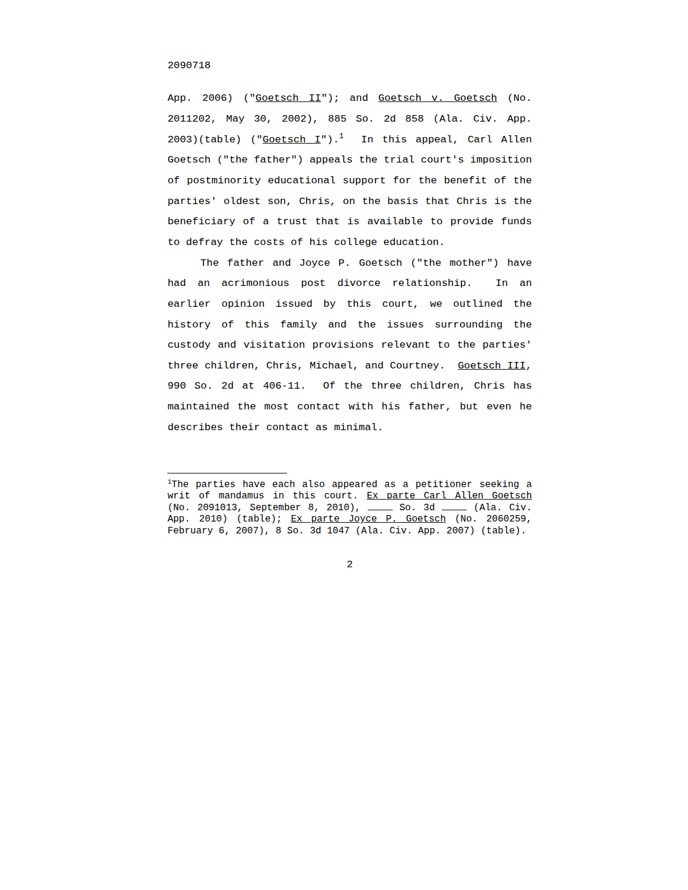2090718
App. 2006) ("Goetsch II"); and Goetsch v. Goetsch (No. 2011202, May 30, 2002), 885 So. 2d 858 (Ala. Civ. App. 2003)(table) ("Goetsch I").1 In this appeal, Carl Allen Goetsch ("the father") appeals the trial court's imposition of postminority educational support for the benefit of the parties' oldest son, Chris, on the basis that Chris is the beneficiary of a trust that is available to provide funds to defray the costs of his college education.
The father and Joyce P. Goetsch ("the mother") have had an acrimonious post divorce relationship. In an earlier opinion issued by this court, we outlined the history of this family and the issues surrounding the custody and visitation provisions relevant to the parties' three children, Chris, Michael, and Courtney. Goetsch III, 990 So. 2d at 406-11. Of the three children, Chris has maintained the most contact with his father, but even he describes their contact as minimal.
1 The parties have each also appeared as a petitioner seeking a writ of mandamus in this court. Ex parte Carl Allen Goetsch (No. 2091013, September 8, 2010), So. 3d (Ala. Civ. App. 2010) (table); Ex parte Joyce P. Goetsch (No. 2060259, February 6, 2007), 8 So. 3d 1047 (Ala. Civ. App. 2007) (table).
2